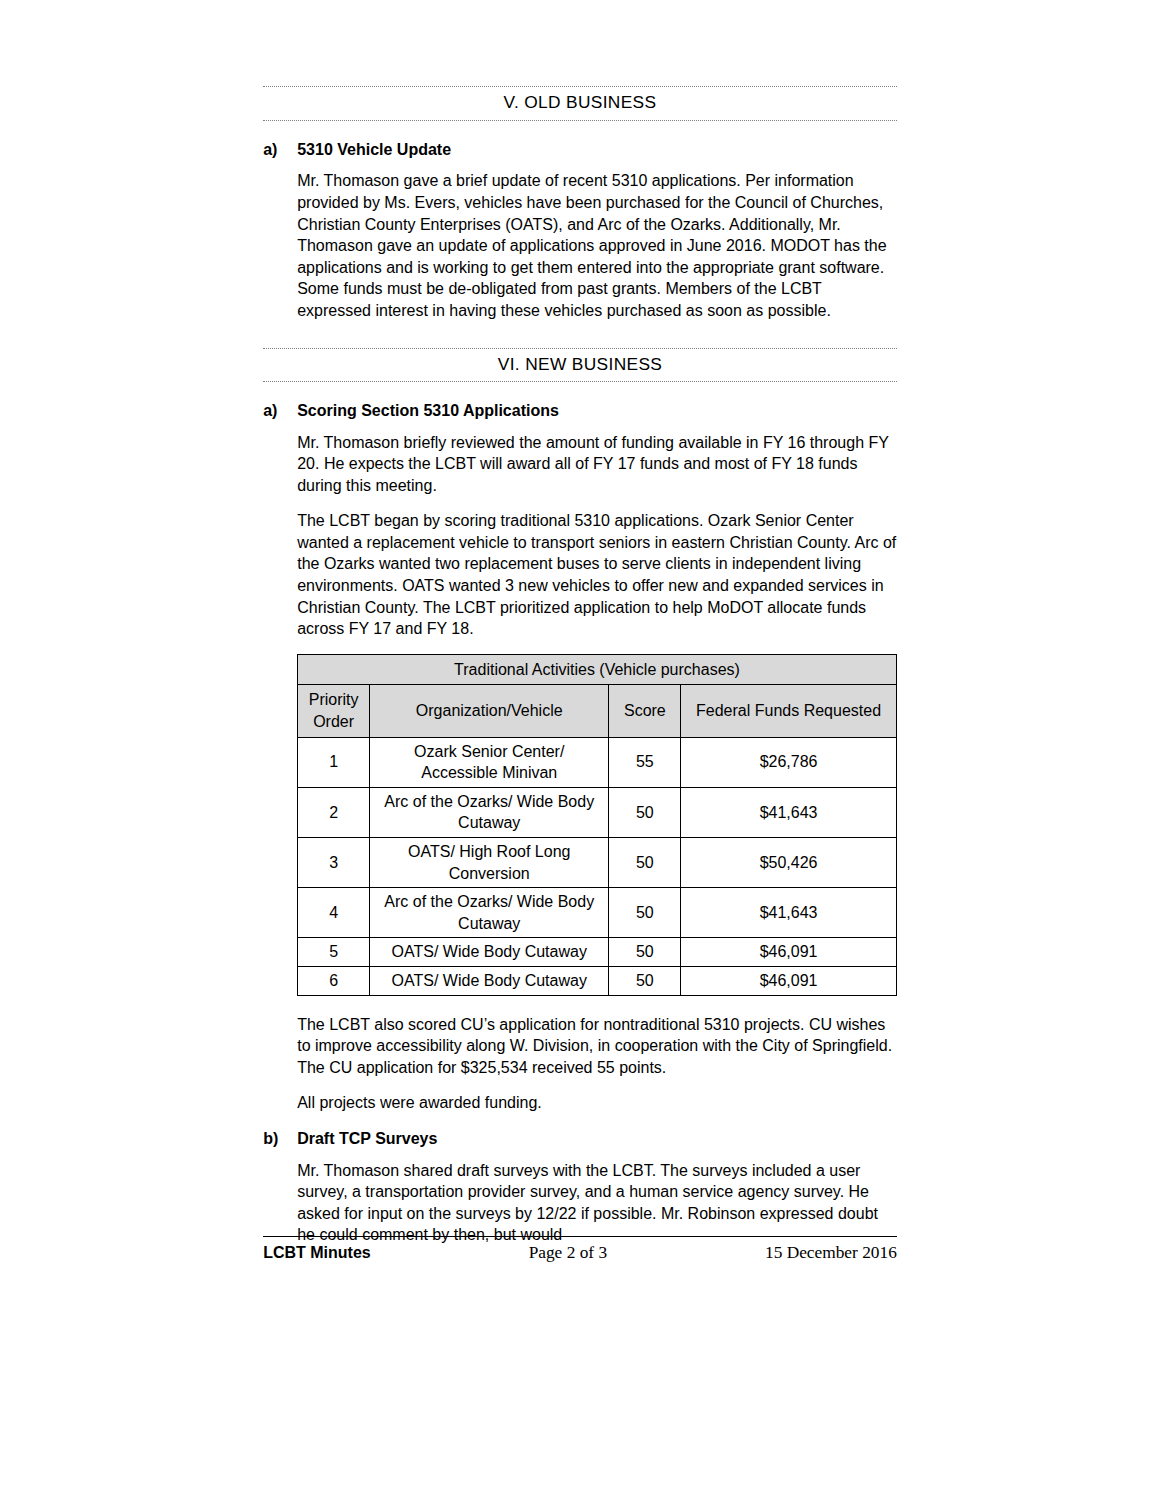V. OLD BUSINESS
a) 5310 Vehicle Update
Mr. Thomason gave a brief update of recent 5310 applications. Per information provided by Ms. Evers, vehicles have been purchased for the Council of Churches, Christian County Enterprises (OATS), and Arc of the Ozarks. Additionally, Mr. Thomason gave an update of applications approved in June 2016. MODOT has the applications and is working to get them entered into the appropriate grant software. Some funds must be de-obligated from past grants. Members of the LCBT expressed interest in having these vehicles purchased as soon as possible.
VI. NEW BUSINESS
a) Scoring Section 5310 Applications
Mr. Thomason briefly reviewed the amount of funding available in FY 16 through FY 20. He expects the LCBT will award all of FY 17 funds and most of FY 18 funds during this meeting.
The LCBT began by scoring traditional 5310 applications. Ozark Senior Center wanted a replacement vehicle to transport seniors in eastern Christian County. Arc of the Ozarks wanted two replacement buses to serve clients in independent living environments. OATS wanted 3 new vehicles to offer new and expanded services in Christian County. The LCBT prioritized application to help MoDOT allocate funds across FY 17 and FY 18.
| Traditional Activities (Vehicle purchases) |
| --- |
| Priority Order | Organization/Vehicle | Score | Federal Funds Requested |
| 1 | Ozark Senior Center/ Accessible Minivan | 55 | $26,786 |
| 2 | Arc of the Ozarks/ Wide Body Cutaway | 50 | $41,643 |
| 3 | OATS/ High Roof Long Conversion | 50 | $50,426 |
| 4 | Arc of the Ozarks/ Wide Body Cutaway | 50 | $41,643 |
| 5 | OATS/ Wide Body Cutaway | 50 | $46,091 |
| 6 | OATS/ Wide Body Cutaway | 50 | $46,091 |
The LCBT also scored CU’s application for nontraditional 5310 projects. CU wishes to improve accessibility along W. Division, in cooperation with the City of Springfield. The CU application for $325,534 received 55 points.
All projects were awarded funding.
b) Draft TCP Surveys
Mr. Thomason shared draft surveys with the LCBT. The surveys included a user survey, a transportation provider survey, and a human service agency survey. He asked for input on the surveys by 12/22 if possible. Mr. Robinson expressed doubt he could comment by then, but would
LCBT Minutes Page 2 of 3 15 December 2016